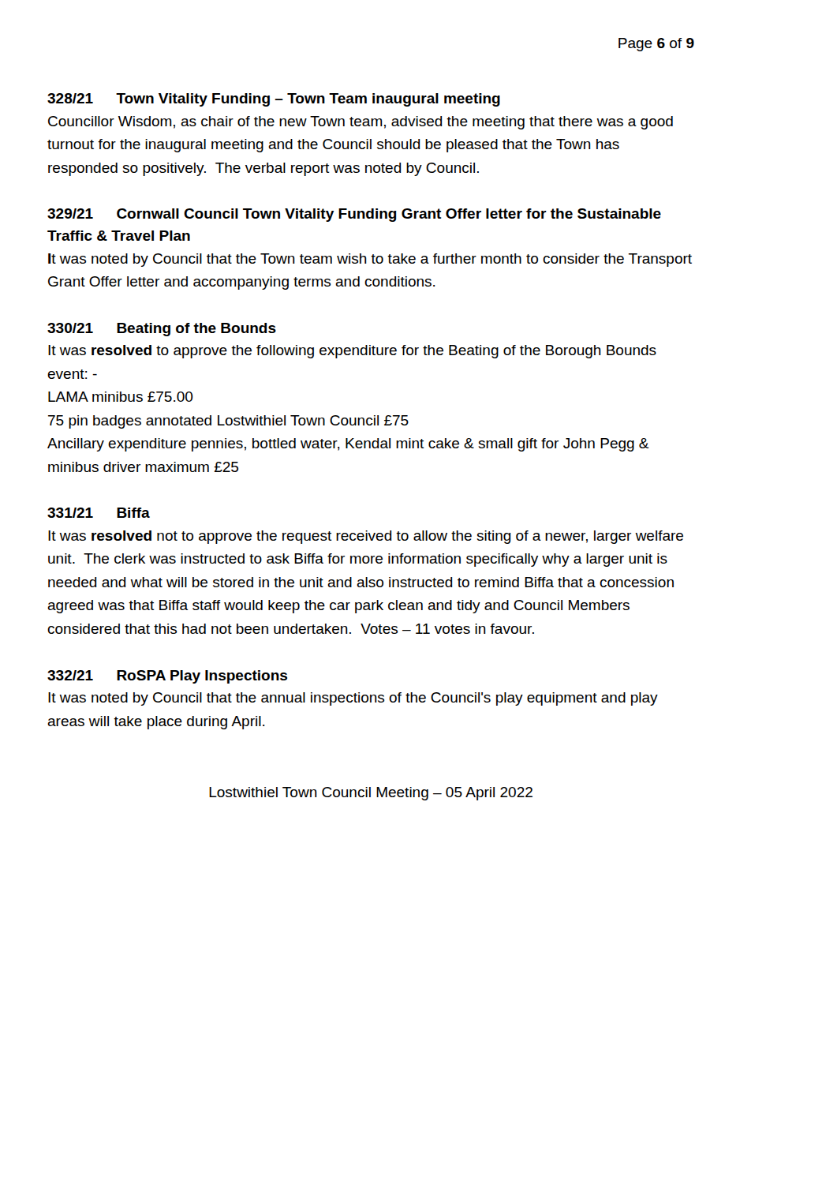Page 6 of 9
328/21 Town Vitality Funding – Town Team inaugural meeting
Councillor Wisdom, as chair of the new Town team, advised the meeting that there was a good turnout for the inaugural meeting and the Council should be pleased that the Town has responded so positively. The verbal report was noted by Council.
329/21 Cornwall Council Town Vitality Funding Grant Offer letter for the Sustainable Traffic & Travel Plan
It was noted by Council that the Town team wish to take a further month to consider the Transport Grant Offer letter and accompanying terms and conditions.
330/21 Beating of the Bounds
It was resolved to approve the following expenditure for the Beating of the Borough Bounds event: -
LAMA minibus £75.00
75 pin badges annotated Lostwithiel Town Council £75
Ancillary expenditure pennies, bottled water, Kendal mint cake & small gift for John Pegg & minibus driver maximum £25
331/21 Biffa
It was resolved not to approve the request received to allow the siting of a newer, larger welfare unit. The clerk was instructed to ask Biffa for more information specifically why a larger unit is needed and what will be stored in the unit and also instructed to remind Biffa that a concession agreed was that Biffa staff would keep the car park clean and tidy and Council Members considered that this had not been undertaken. Votes – 11 votes in favour.
332/21 RoSPA Play Inspections
It was noted by Council that the annual inspections of the Council's play equipment and play areas will take place during April.
Lostwithiel Town Council Meeting – 05 April 2022